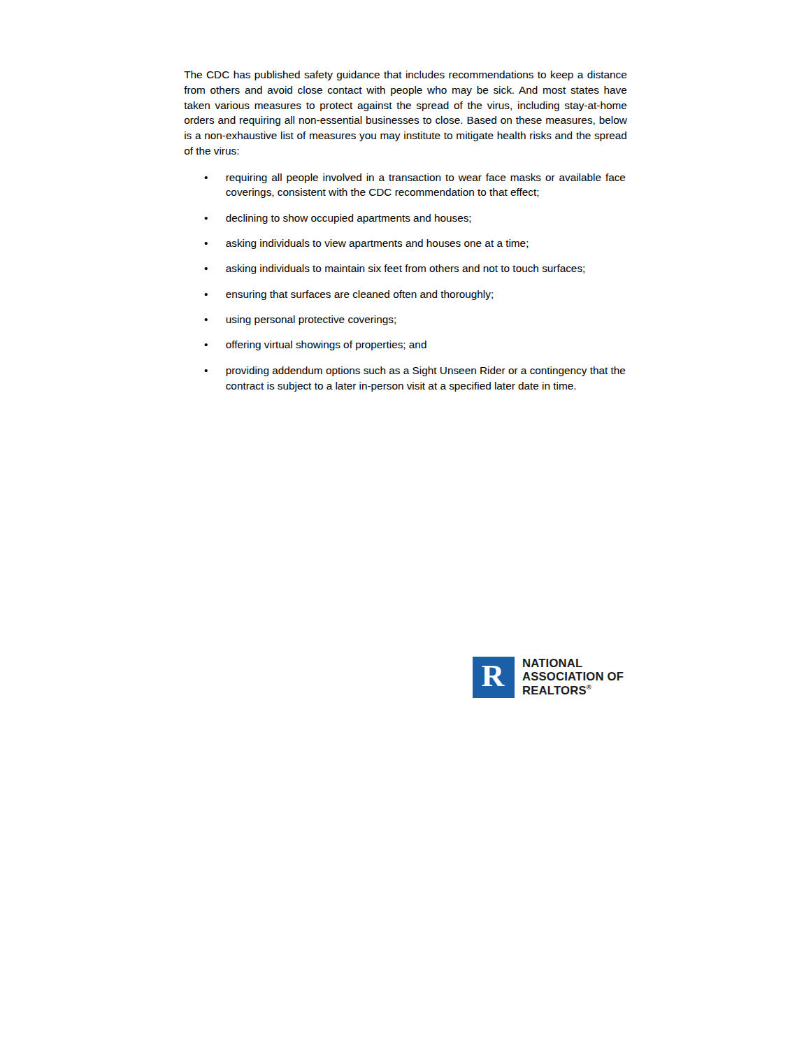The CDC has published safety guidance that includes recommendations to keep a distance from others and avoid close contact with people who may be sick. And most states have taken various measures to protect against the spread of the virus, including stay-at-home orders and requiring all non-essential businesses to close. Based on these measures, below is a non-exhaustive list of measures you may institute to mitigate health risks and the spread of the virus:
requiring all people involved in a transaction to wear face masks or available face coverings, consistent with the CDC recommendation to that effect;
declining to show occupied apartments and houses;
asking individuals to view apartments and houses one at a time;
asking individuals to maintain six feet from others and not to touch surfaces;
ensuring that surfaces are cleaned often and thoroughly;
using personal protective coverings;
offering virtual showings of properties; and
providing addendum options such as a Sight Unseen Rider or a contingency that the contract is subject to a later in-person visit at a specified later date in time.
R
National
Association of
Realtors®